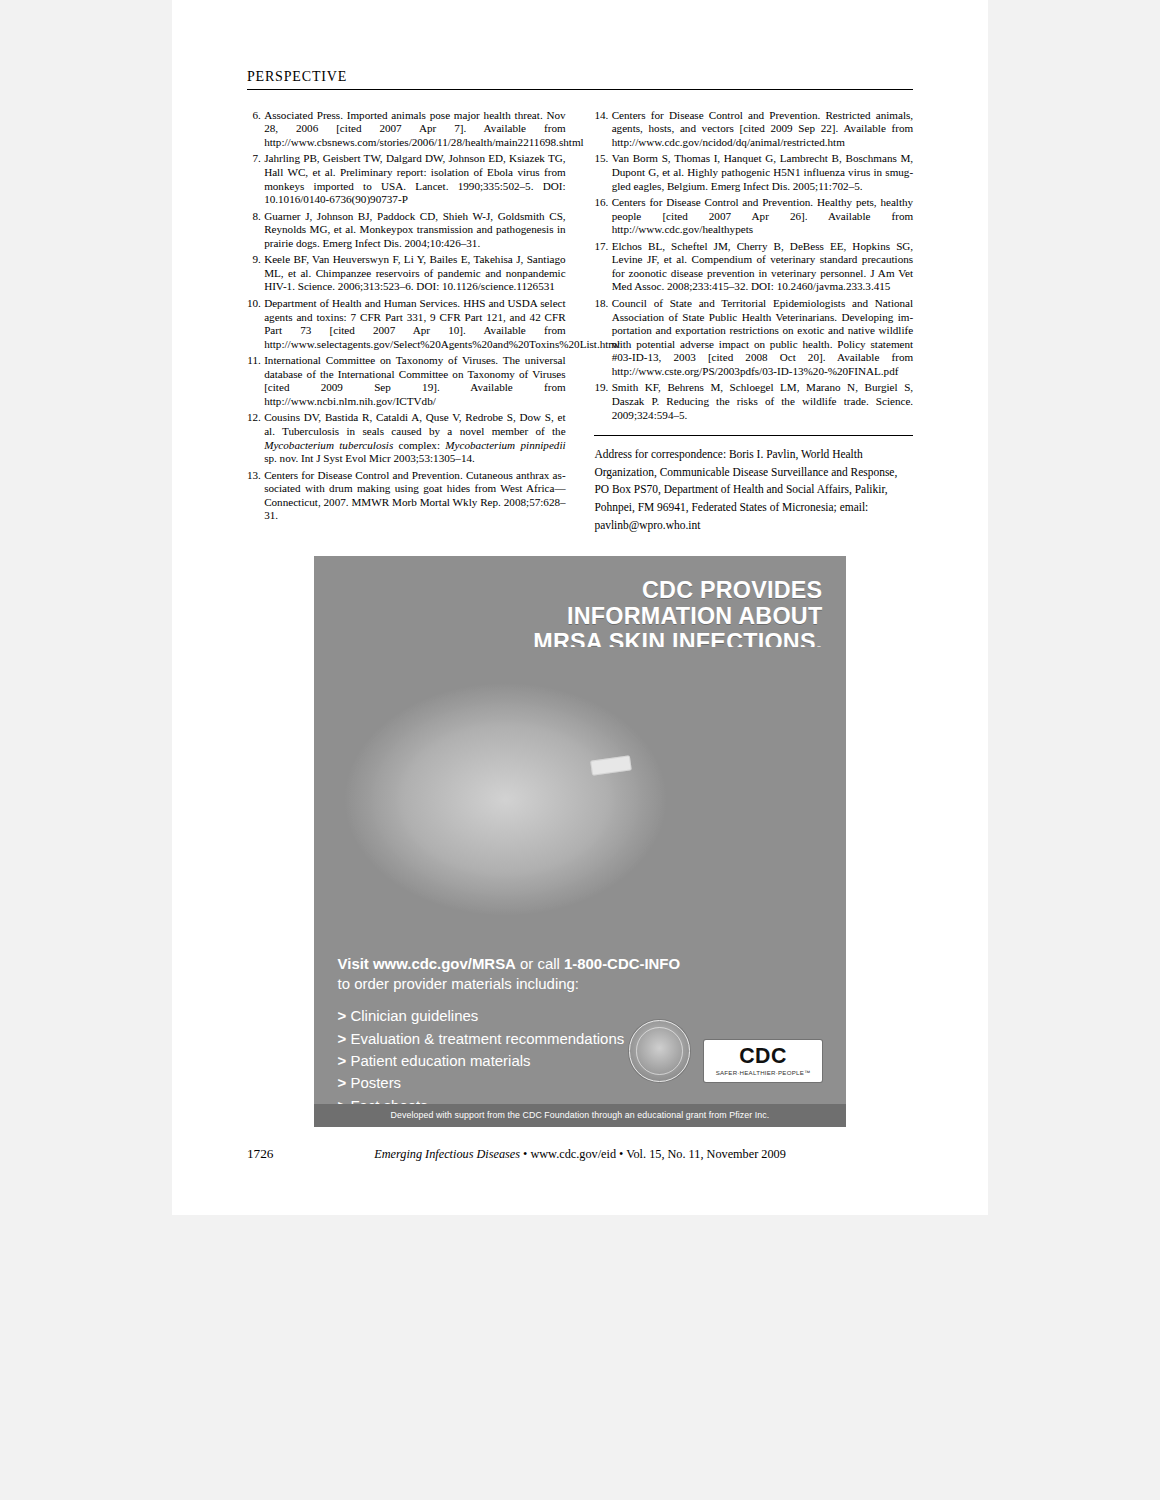PERSPECTIVE
6. Associated Press. Imported animals pose major health threat. Nov 28, 2006 [cited 2007 Apr 7]. Available from http://www.cbsnews.com/stories/2006/11/28/health/main2211698.shtml
7. Jahrling PB, Geisbert TW, Dalgard DW, Johnson ED, Ksiazek TG, Hall WC, et al. Preliminary report: isolation of Ebola virus from monkeys imported to USA. Lancet. 1990;335:502–5. DOI: 10.1016/0140-6736(90)90737-P
8. Guarner J, Johnson BJ, Paddock CD, Shieh W-J, Goldsmith CS, Reynolds MG, et al. Monkeypox transmission and pathogenesis in prairie dogs. Emerg Infect Dis. 2004;10:426–31.
9. Keele BF, Van Heuverswyn F, Li Y, Bailes E, Takehisa J, Santiago ML, et al. Chimpanzee reservoirs of pandemic and nonpandemic HIV-1. Science. 2006;313:523–6. DOI: 10.1126/science.1126531
10. Department of Health and Human Services. HHS and USDA select agents and toxins: 7 CFR Part 331, 9 CFR Part 121, and 42 CFR Part 73 [cited 2007 Apr 10]. Available from http://www.selectagents.gov/Select%20Agents%20and%20Toxins%20List.html
11. International Committee on Taxonomy of Viruses. The universal database of the International Committee on Taxonomy of Viruses [cited 2009 Sep 19]. Available from http://www.ncbi.nlm.nih.gov/ICTVdb/
12. Cousins DV, Bastida R, Cataldi A, Quse V, Redrobe S, Dow S, et al. Tuberculosis in seals caused by a novel member of the Mycobacterium tuberculosis complex: Mycobacterium pinnipedii sp. nov. Int J Syst Evol Micr 2003;53:1305–14.
13. Centers for Disease Control and Prevention. Cutaneous anthrax associated with drum making using goat hides from West Africa—Connecticut, 2007. MMWR Morb Mortal Wkly Rep. 2008;57:628–31.
14. Centers for Disease Control and Prevention. Restricted animals, agents, hosts, and vectors [cited 2009 Sep 22]. Available from http://www.cdc.gov/ncidod/dq/animal/restricted.htm
15. Van Borm S, Thomas I, Hanquet G, Lambrecht B, Boschmans M, Dupont G, et al. Highly pathogenic H5N1 influenza virus in smuggled eagles, Belgium. Emerg Infect Dis. 2005;11:702–5.
16. Centers for Disease Control and Prevention. Healthy pets, healthy people [cited 2007 Apr 26]. Available from http://www.cdc.gov/healthypets
17. Elchos BL, Scheftel JM, Cherry B, DeBess EE, Hopkins SG, Levine JF, et al. Compendium of veterinary standard precautions for zoonotic disease prevention in veterinary personnel. J Am Vet Med Assoc. 2008;233:415–32. DOI: 10.2460/javma.233.3.415
18. Council of State and Territorial Epidemiologists and National Association of State Public Health Veterinarians. Developing importation and exportation restrictions on exotic and native wildlife with potential adverse impact on public health. Policy statement #03-ID-13, 2003 [cited 2008 Oct 20]. Available from http://www.cste.org/PS/2003pdfs/03-ID-13%20-%20FINAL.pdf
19. Smith KF, Behrens M, Schloegel LM, Marano N, Burgiel S, Daszak P. Reducing the risks of the wildlife trade. Science. 2009;324:594–5.
Address for correspondence: Boris I. Pavlin, World Health Organization, Communicable Disease Surveillance and Response, PO Box PS70, Department of Health and Social Affairs, Palikir, Pohnpei, FM 96941, Federated States of Micronesia; email: pavlinb@wpro.who.int
CDC PROVIDES
INFORMATION ABOUT
MRSA SKIN INFECTIONS.
Visit www.cdc.gov/MRSA or call 1-800-CDC-INFO
to order provider materials including:
Clinician guidelines
Evaluation & treatment recommendations
Patient education materials
Posters
Fact sheets
Flyers
CDC SAFER·HEALTHIER·PEOPLE™
Developed with support from the CDC Foundation through an educational grant from Pfizer Inc.
1726
Emerging Infectious Diseases • www.cdc.gov/eid • Vol. 15, No. 11, November 2009